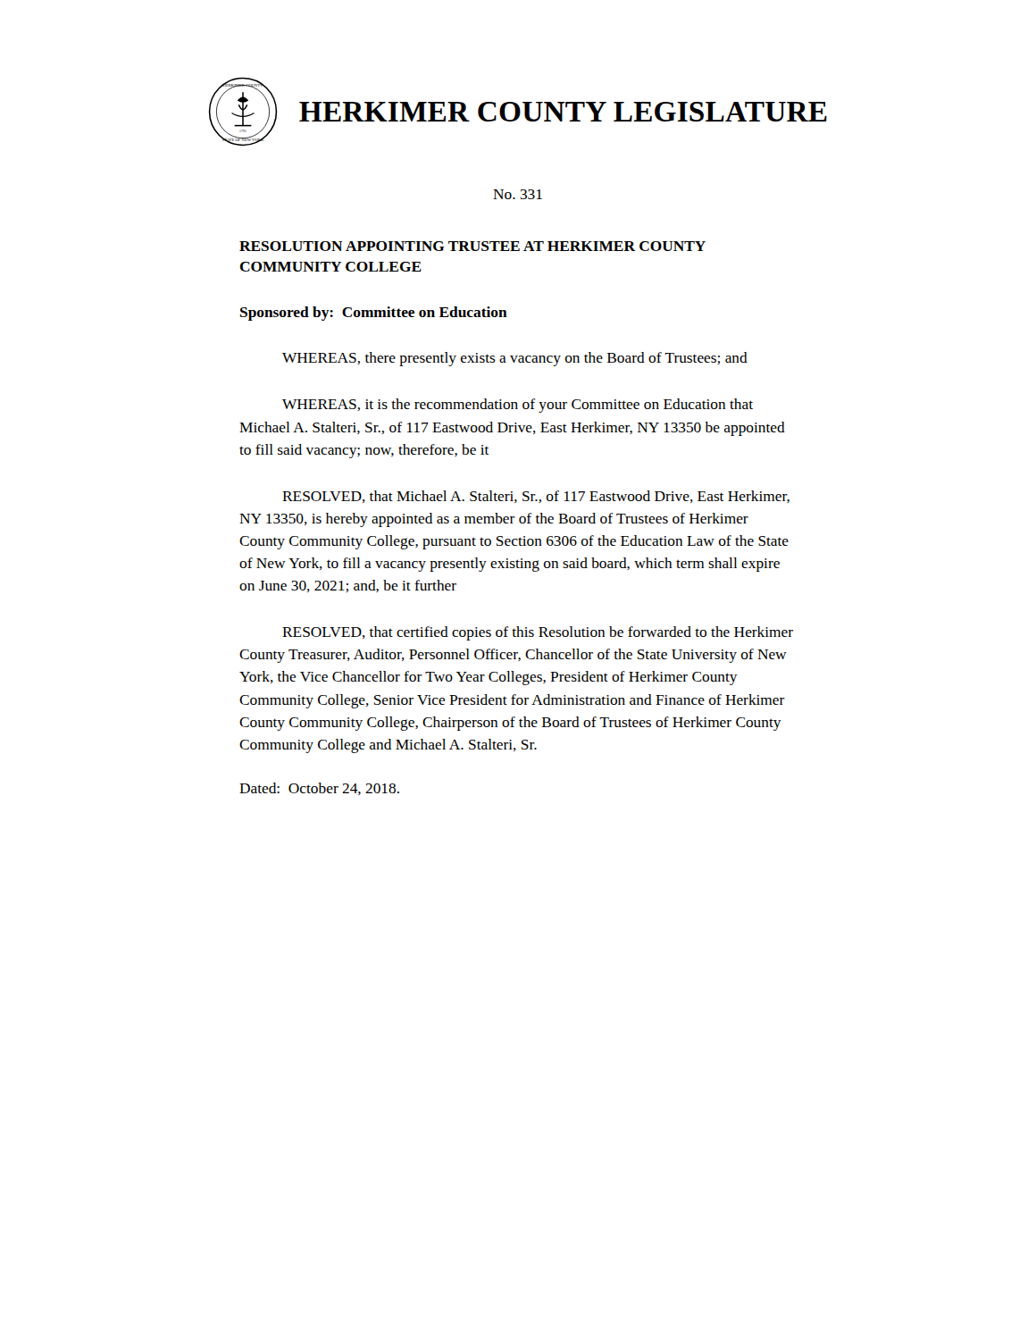HERKIMER COUNTY STATE OF NEW YORK 1791
HERKIMER COUNTY LEGISLATURE
No. 331
RESOLUTION APPOINTING TRUSTEE AT HERKIMER COUNTY COMMUNITY COLLEGE
Sponsored by: Committee on Education
WHEREAS, there presently exists a vacancy on the Board of Trustees; and
WHEREAS, it is the recommendation of your Committee on Education that Michael A. Stalteri, Sr., of 117 Eastwood Drive, East Herkimer, NY 13350 be appointed to fill said vacancy; now, therefore, be it
RESOLVED, that Michael A. Stalteri, Sr., of 117 Eastwood Drive, East Herkimer, NY 13350, is hereby appointed as a member of the Board of Trustees of Herkimer County Community College, pursuant to Section 6306 of the Education Law of the State of New York, to fill a vacancy presently existing on said board, which term shall expire on June 30, 2021; and, be it further
RESOLVED, that certified copies of this Resolution be forwarded to the Herkimer County Treasurer, Auditor, Personnel Officer, Chancellor of the State University of New York, the Vice Chancellor for Two Year Colleges, President of Herkimer County Community College, Senior Vice President for Administration and Finance of Herkimer County Community College, Chairperson of the Board of Trustees of Herkimer County Community College and Michael A. Stalteri, Sr.
Dated: October 24, 2018.